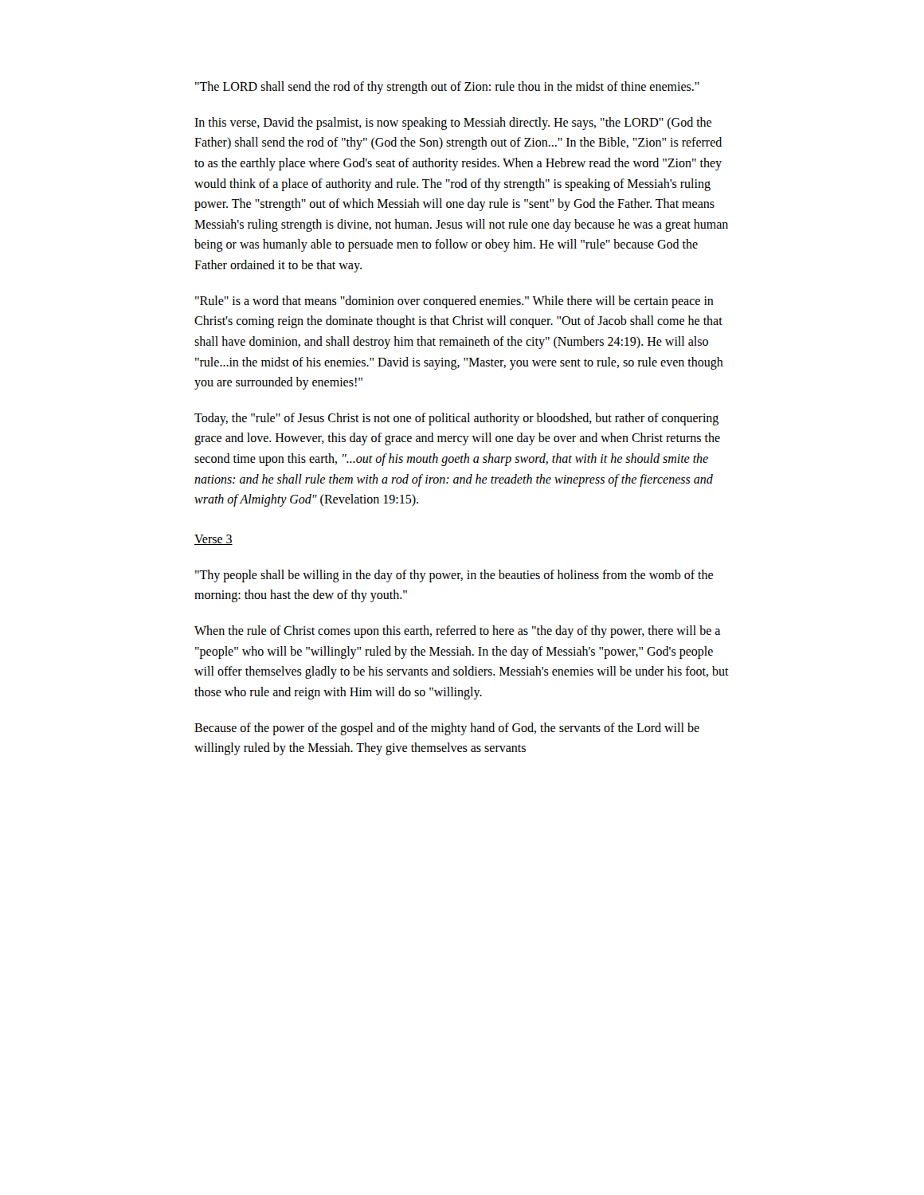"The LORD shall send the rod of thy strength out of Zion: rule thou in the midst of thine enemies."
In this verse, David the psalmist, is now speaking to Messiah directly. He says, "the LORD" (God the Father) shall send the rod of "thy" (God the Son) strength out of Zion..." In the Bible, "Zion" is referred to as the earthly place where God's seat of authority resides. When a Hebrew read the word "Zion" they would think of a place of authority and rule. The "rod of thy strength" is speaking of Messiah's ruling power. The "strength" out of which Messiah will one day rule is "sent" by God the Father. That means Messiah's ruling strength is divine, not human. Jesus will not rule one day because he was a great human being or was humanly able to persuade men to follow or obey him. He will "rule" because God the Father ordained it to be that way.
"Rule" is a word that means "dominion over conquered enemies." While there will be certain peace in Christ's coming reign the dominate thought is that Christ will conquer. "Out of Jacob shall come he that shall have dominion, and shall destroy him that remaineth of the city" (Numbers 24:19). He will also "rule...in the midst of his enemies." David is saying, "Master, you were sent to rule, so rule even though you are surrounded by enemies!"
Today, the "rule" of Jesus Christ is not one of political authority or bloodshed, but rather of conquering grace and love. However, this day of grace and mercy will one day be over and when Christ returns the second time upon this earth, "...out of his mouth goeth a sharp sword, that with it he should smite the nations: and he shall rule them with a rod of iron: and he treadeth the winepress of the fierceness and wrath of Almighty God" (Revelation 19:15).
Verse 3
"Thy people shall be willing in the day of thy power, in the beauties of holiness from the womb of the morning: thou hast the dew of thy youth."
When the rule of Christ comes upon this earth, referred to here as "the day of thy power, there will be a "people" who will be "willingly" ruled by the Messiah. In the day of Messiah's "power," God's people will offer themselves gladly to be his servants and soldiers. Messiah's enemies will be under his foot, but those who rule and reign with Him will do so "willingly.
Because of the power of the gospel and of the mighty hand of God, the servants of the Lord will be willingly ruled by the Messiah. They give themselves as servants